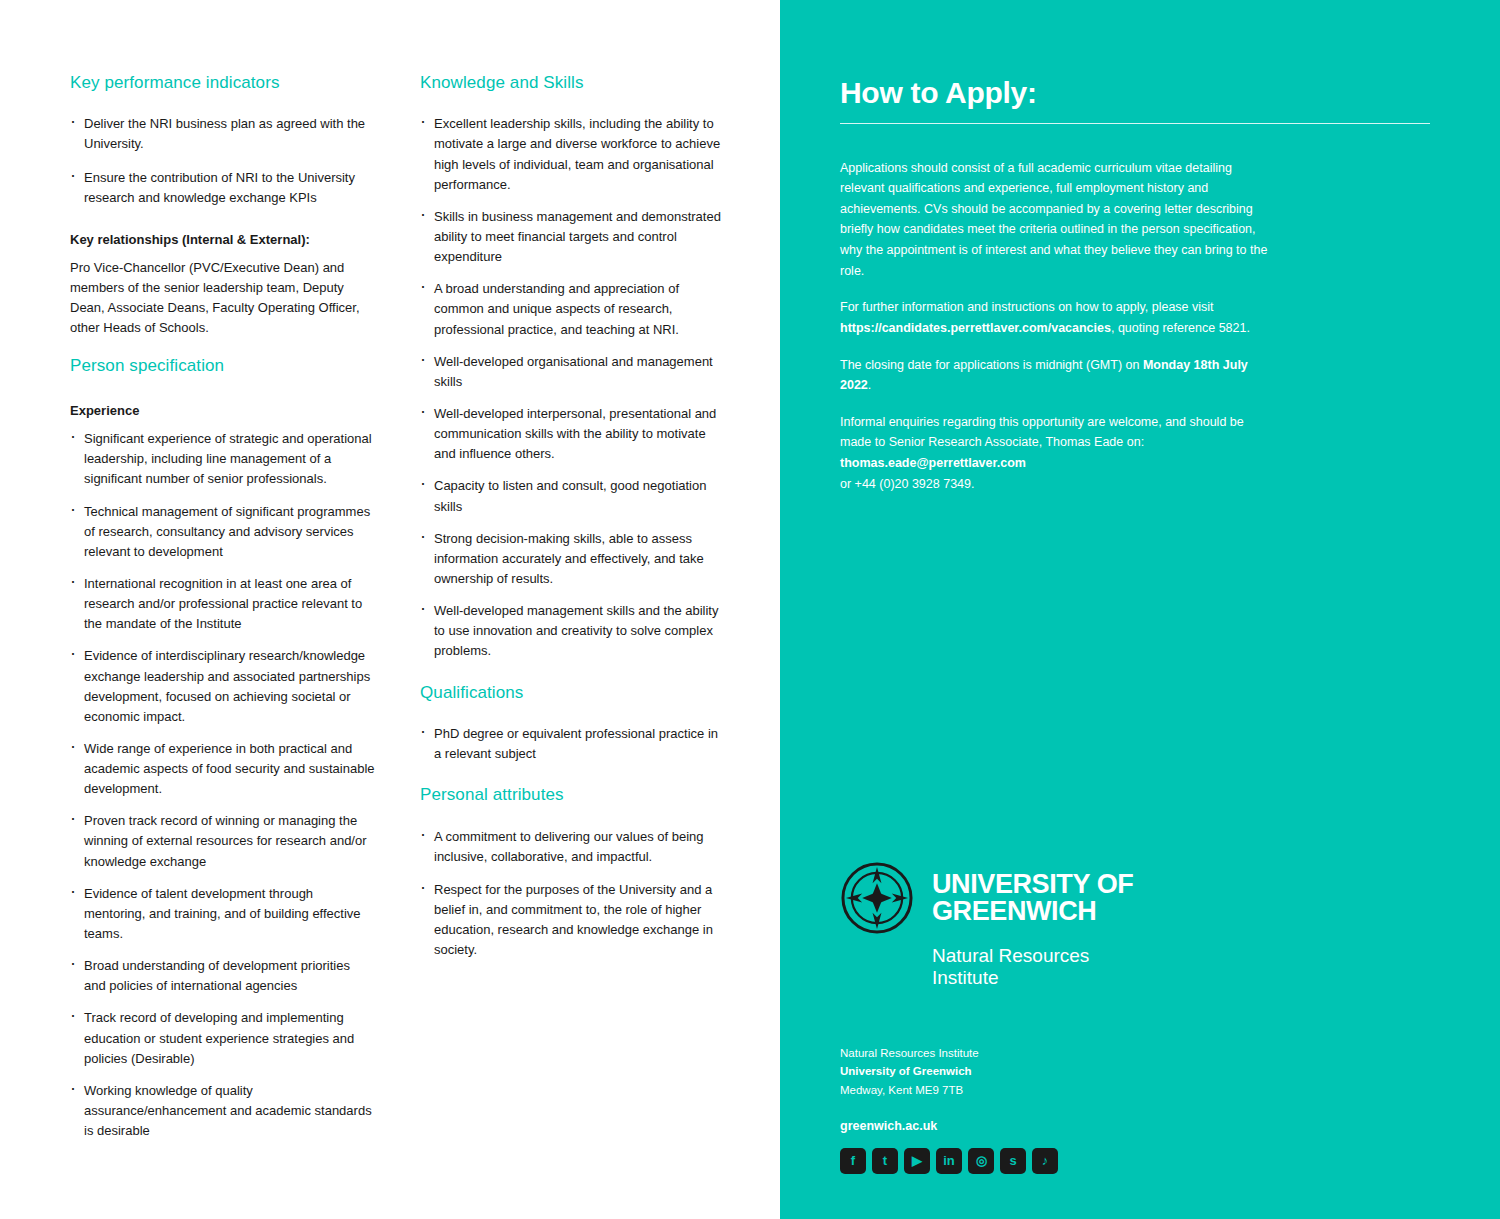Key performance indicators
Deliver the NRI business plan as agreed with the University.
Ensure the contribution of NRI to the University research and knowledge exchange KPIs
Key relationships (Internal & External):
Pro Vice-Chancellor (PVC/Executive Dean) and members of the senior leadership team, Deputy Dean, Associate Deans, Faculty Operating Officer, other Heads of Schools.
Person specification
Experience
Significant experience of strategic and operational leadership, including line management of a significant number of senior professionals.
Technical management of significant programmes of research, consultancy and advisory services relevant to development
International recognition in at least one area of research and/or professional practice relevant to the mandate of the Institute
Evidence of interdisciplinary research/knowledge exchange leadership and associated partnerships development, focused on achieving societal or economic impact.
Wide range of experience in both practical and academic aspects of food security and sustainable development.
Proven track record of winning or managing the winning of external resources for research and/or knowledge exchange
Evidence of talent development through mentoring, and training, and of building effective teams.
Broad understanding of development priorities and policies of international agencies
Track record of developing and implementing education or student experience strategies and policies (Desirable)
Working knowledge of quality assurance/enhancement and academic standards is desirable
Knowledge and Skills
Excellent leadership skills, including the ability to motivate a large and diverse workforce to achieve high levels of individual, team and organisational performance.
Skills in business management and demonstrated ability to meet financial targets and control expenditure
A broad understanding and appreciation of common and unique aspects of research, professional practice, and teaching at NRI.
Well-developed organisational and management skills
Well-developed interpersonal, presentational and communication skills with the ability to motivate and influence others.
Capacity to listen and consult, good negotiation skills
Strong decision-making skills, able to assess information accurately and effectively, and take ownership of results.
Well-developed management skills and the ability to use innovation and creativity to solve complex problems.
Qualifications
PhD degree or equivalent professional practice in a relevant subject
Personal attributes
A commitment to delivering our values of being inclusive, collaborative, and impactful.
Respect for the purposes of the University and a belief in, and commitment to, the role of higher education, research and knowledge exchange in society.
How to Apply:
Applications should consist of a full academic curriculum vitae detailing relevant qualifications and experience, full employment history and achievements. CVs should be accompanied by a covering letter describing briefly how candidates meet the criteria outlined in the person specification, why the appointment is of interest and what they believe they can bring to the role.
For further information and instructions on how to apply, please visit https://candidates.perrettlaver.com/vacancies, quoting reference 5821.
The closing date for applications is midnight (GMT) on Monday 18th July 2022.
Informal enquiries regarding this opportunity are welcome, and should be made to Senior Research Associate, Thomas Eade on:
thomas.eade@perrettlaver.com
or +44 (0)20 3928 7349.
University of
Greenwich
Natural Resources
Institute
Natural Resources Institute
University of Greenwich
Medway, Kent ME9 7TB
greenwich.ac.uk
ft▶in◎s♪